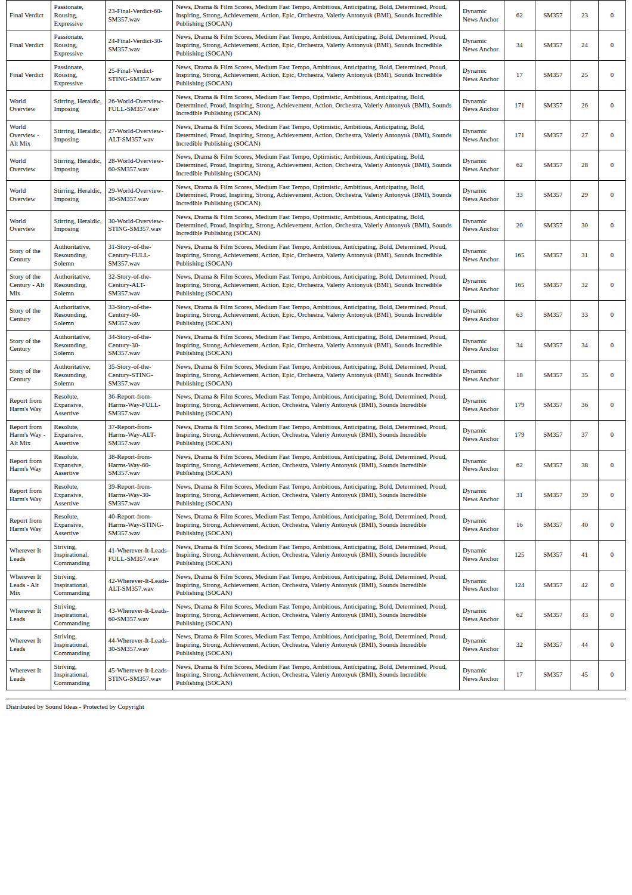| Final Verdict | Passionate, Rousing, Expressive | 23-Final-Verdict-60-SM357.wav | News, Drama & Film Scores, Medium Fast Tempo, Ambitious, Anticipating, Bold, Determined, Proud, Inspiring, Strong, Achievement, Action, Epic, Orchestra, Valeriy Antonyuk (BMI), Sounds Incredible Publishing (SOCAN) | Dynamic News Anchor | 62 | SM357 | 23 | 0 |
| Final Verdict | Passionate, Rousing, Expressive | 24-Final-Verdict-30-SM357.wav | News, Drama & Film Scores, Medium Fast Tempo, Ambitious, Anticipating, Bold, Determined, Proud, Inspiring, Strong, Achievement, Action, Epic, Orchestra, Valeriy Antonyuk (BMI), Sounds Incredible Publishing (SOCAN) | Dynamic News Anchor | 34 | SM357 | 24 | 0 |
| Final Verdict | Passionate, Rousing, Expressive | 25-Final-Verdict-STING-SM357.wav | News, Drama & Film Scores, Medium Fast Tempo, Ambitious, Anticipating, Bold, Determined, Proud, Inspiring, Strong, Achievement, Action, Epic, Orchestra, Valeriy Antonyuk (BMI), Sounds Incredible Publishing (SOCAN) | Dynamic News Anchor | 17 | SM357 | 25 | 0 |
| World Overview | Stirring, Heraldic, Imposing | 26-World-Overview-FULL-SM357.wav | News, Drama & Film Scores, Medium Fast Tempo, Optimistic, Ambitious, Anticipating, Bold, Determined, Proud, Inspiring, Strong, Achievement, Action, Orchestra, Valeriy Antonyuk (BMI), Sounds Incredible Publishing (SOCAN) | Dynamic News Anchor | 171 | SM357 | 26 | 0 |
| World Overview - Alt Mix | Stirring, Heraldic, Imposing | 27-World-Overview-ALT-SM357.wav | News, Drama & Film Scores, Medium Fast Tempo, Optimistic, Ambitious, Anticipating, Bold, Determined, Proud, Inspiring, Strong, Achievement, Action, Orchestra, Valeriy Antonyuk (BMI), Sounds Incredible Publishing (SOCAN) | Dynamic News Anchor | 171 | SM357 | 27 | 0 |
| World Overview | Stirring, Heraldic, Imposing | 28-World-Overview-60-SM357.wav | News, Drama & Film Scores, Medium Fast Tempo, Optimistic, Ambitious, Anticipating, Bold, Determined, Proud, Inspiring, Strong, Achievement, Action, Orchestra, Valeriy Antonyuk (BMI), Sounds Incredible Publishing (SOCAN) | Dynamic News Anchor | 62 | SM357 | 28 | 0 |
| World Overview | Stirring, Heraldic, Imposing | 29-World-Overview-30-SM357.wav | News, Drama & Film Scores, Medium Fast Tempo, Optimistic, Ambitious, Anticipating, Bold, Determined, Proud, Inspiring, Strong, Achievement, Action, Orchestra, Valeriy Antonyuk (BMI), Sounds Incredible Publishing (SOCAN) | Dynamic News Anchor | 33 | SM357 | 29 | 0 |
| World Overview | Stirring, Heraldic, Imposing | 30-World-Overview-STING-SM357.wav | News, Drama & Film Scores, Medium Fast Tempo, Optimistic, Ambitious, Anticipating, Bold, Determined, Proud, Inspiring, Strong, Achievement, Action, Orchestra, Valeriy Antonyuk (BMI), Sounds Incredible Publishing (SOCAN) | Dynamic News Anchor | 20 | SM357 | 30 | 0 |
| Story of the Century | Authoritative, Resounding, Solemn | 31-Story-of-the-Century-FULL-SM357.wav | News, Drama & Film Scores, Medium Fast Tempo, Ambitious, Anticipating, Bold, Determined, Proud, Inspiring, Strong, Achievement, Action, Epic, Orchestra, Valeriy Antonyuk (BMI), Sounds Incredible Publishing (SOCAN) | Dynamic News Anchor | 165 | SM357 | 31 | 0 |
| Story of the Century - Alt Mix | Authoritative, Resounding, Solemn | 32-Story-of-the-Century-ALT-SM357.wav | News, Drama & Film Scores, Medium Fast Tempo, Ambitious, Anticipating, Bold, Determined, Proud, Inspiring, Strong, Achievement, Action, Epic, Orchestra, Valeriy Antonyuk (BMI), Sounds Incredible Publishing (SOCAN) | Dynamic News Anchor | 165 | SM357 | 32 | 0 |
| Story of the Century | Authoritative, Resounding, Solemn | 33-Story-of-the-Century-60-SM357.wav | News, Drama & Film Scores, Medium Fast Tempo, Ambitious, Anticipating, Bold, Determined, Proud, Inspiring, Strong, Achievement, Action, Epic, Orchestra, Valeriy Antonyuk (BMI), Sounds Incredible Publishing (SOCAN) | Dynamic News Anchor | 63 | SM357 | 33 | 0 |
| Story of the Century | Authoritative, Resounding, Solemn | 34-Story-of-the-Century-30-SM357.wav | News, Drama & Film Scores, Medium Fast Tempo, Ambitious, Anticipating, Bold, Determined, Proud, Inspiring, Strong, Achievement, Action, Epic, Orchestra, Valeriy Antonyuk (BMI), Sounds Incredible Publishing (SOCAN) | Dynamic News Anchor | 34 | SM357 | 34 | 0 |
| Story of the Century | Authoritative, Resounding, Solemn | 35-Story-of-the-Century-STING-SM357.wav | News, Drama & Film Scores, Medium Fast Tempo, Ambitious, Anticipating, Bold, Determined, Proud, Inspiring, Strong, Achievement, Action, Epic, Orchestra, Valeriy Antonyuk (BMI), Sounds Incredible Publishing (SOCAN) | Dynamic News Anchor | 18 | SM357 | 35 | 0 |
| Report from Harm's Way | Resolute, Expansive, Assertive | 36-Report-from-Harms-Way-FULL-SM357.wav | News, Drama & Film Scores, Medium Fast Tempo, Ambitious, Anticipating, Bold, Determined, Proud, Inspiring, Strong, Achievement, Action, Orchestra, Valeriy Antonyuk (BMI), Sounds Incredible Publishing (SOCAN) | Dynamic News Anchor | 179 | SM357 | 36 | 0 |
| Report from Harm's Way - Alt Mix | Resolute, Expansive, Assertive | 37-Report-from-Harms-Way-ALT-SM357.wav | News, Drama & Film Scores, Medium Fast Tempo, Ambitious, Anticipating, Bold, Determined, Proud, Inspiring, Strong, Achievement, Action, Orchestra, Valeriy Antonyuk (BMI), Sounds Incredible Publishing (SOCAN) | Dynamic News Anchor | 179 | SM357 | 37 | 0 |
| Report from Harm's Way | Resolute, Expansive, Assertive | 38-Report-from-Harms-Way-60-SM357.wav | News, Drama & Film Scores, Medium Fast Tempo, Ambitious, Anticipating, Bold, Determined, Proud, Inspiring, Strong, Achievement, Action, Orchestra, Valeriy Antonyuk (BMI), Sounds Incredible Publishing (SOCAN) | Dynamic News Anchor | 62 | SM357 | 38 | 0 |
| Report from Harm's Way | Resolute, Expansive, Assertive | 39-Report-from-Harms-Way-30-SM357.wav | News, Drama & Film Scores, Medium Fast Tempo, Ambitious, Anticipating, Bold, Determined, Proud, Inspiring, Strong, Achievement, Action, Orchestra, Valeriy Antonyuk (BMI), Sounds Incredible Publishing (SOCAN) | Dynamic News Anchor | 31 | SM357 | 39 | 0 |
| Report from Harm's Way | Resolute, Expansive, Assertive | 40-Report-from-Harms-Way-STING-SM357.wav | News, Drama & Film Scores, Medium Fast Tempo, Ambitious, Anticipating, Bold, Determined, Proud, Inspiring, Strong, Achievement, Action, Orchestra, Valeriy Antonyuk (BMI), Sounds Incredible Publishing (SOCAN) | Dynamic News Anchor | 16 | SM357 | 40 | 0 |
| Wherever It Leads | Striving, Inspirational, Commanding | 41-Wherever-It-Leads-FULL-SM357.wav | News, Drama & Film Scores, Medium Fast Tempo, Ambitious, Anticipating, Bold, Determined, Proud, Inspiring, Strong, Achievement, Action, Orchestra, Valeriy Antonyuk (BMI), Sounds Incredible Publishing (SOCAN) | Dynamic News Anchor | 125 | SM357 | 41 | 0 |
| Wherever It Leads - Alt Mix | Striving, Inspirational, Commanding | 42-Wherever-It-Leads-ALT-SM357.wav | News, Drama & Film Scores, Medium Fast Tempo, Ambitious, Anticipating, Bold, Determined, Proud, Inspiring, Strong, Achievement, Action, Orchestra, Valeriy Antonyuk (BMI), Sounds Incredible Publishing (SOCAN) | Dynamic News Anchor | 124 | SM357 | 42 | 0 |
| Wherever It Leads | Striving, Inspirational, Commanding | 43-Wherever-It-Leads-60-SM357.wav | News, Drama & Film Scores, Medium Fast Tempo, Ambitious, Anticipating, Bold, Determined, Proud, Inspiring, Strong, Achievement, Action, Orchestra, Valeriy Antonyuk (BMI), Sounds Incredible Publishing (SOCAN) | Dynamic News Anchor | 62 | SM357 | 43 | 0 |
| Wherever It Leads | Striving, Inspirational, Commanding | 44-Wherever-It-Leads-30-SM357.wav | News, Drama & Film Scores, Medium Fast Tempo, Ambitious, Anticipating, Bold, Determined, Proud, Inspiring, Strong, Achievement, Action, Orchestra, Valeriy Antonyuk (BMI), Sounds Incredible Publishing (SOCAN) | Dynamic News Anchor | 32 | SM357 | 44 | 0 |
| Wherever It Leads | Striving, Inspirational, Commanding | 45-Wherever-It-Leads-STING-SM357.wav | News, Drama & Film Scores, Medium Fast Tempo, Ambitious, Anticipating, Bold, Determined, Proud, Inspiring, Strong, Achievement, Action, Orchestra, Valeriy Antonyuk (BMI), Sounds Incredible Publishing (SOCAN) | Dynamic News Anchor | 17 | SM357 | 45 | 0 |
Distributed by Sound Ideas - Protected by Copyright